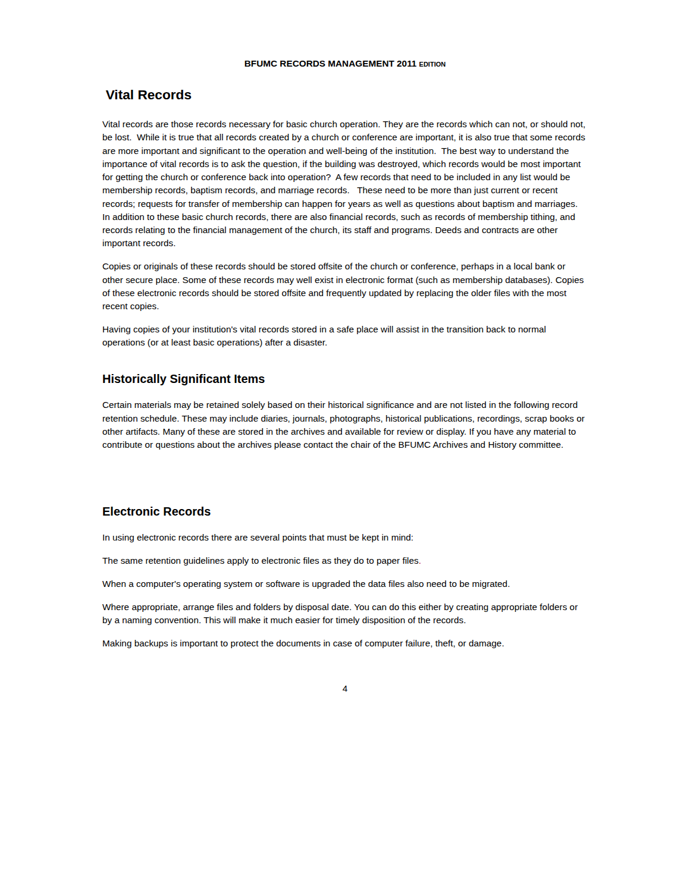BFUMC RECORDS MANAGEMENT 2011 Edition
Vital Records
Vital records are those records necessary for basic church operation. They are the records which can not, or should not, be lost. While it is true that all records created by a church or conference are important, it is also true that some records are more important and significant to the operation and well-being of the institution. The best way to understand the importance of vital records is to ask the question, if the building was destroyed, which records would be most important for getting the church or conference back into operation? A few records that need to be included in any list would be membership records, baptism records, and marriage records. These need to be more than just current or recent records; requests for transfer of membership can happen for years as well as questions about baptism and marriages. In addition to these basic church records, there are also financial records, such as records of membership tithing, and records relating to the financial management of the church, its staff and programs. Deeds and contracts are other important records.
Copies or originals of these records should be stored offsite of the church or conference, perhaps in a local bank or other secure place. Some of these records may well exist in electronic format (such as membership databases). Copies of these electronic records should be stored offsite and frequently updated by replacing the older files with the most recent copies.
Having copies of your institution's vital records stored in a safe place will assist in the transition back to normal operations (or at least basic operations) after a disaster.
Historically Significant Items
Certain materials may be retained solely based on their historical significance and are not listed in the following record retention schedule. These may include diaries, journals, photographs, historical publications, recordings, scrap books or other artifacts. Many of these are stored in the archives and available for review or display. If you have any material to contribute or questions about the archives please contact the chair of the BFUMC Archives and History committee.
Electronic Records
In using electronic records there are several points that must be kept in mind:
The same retention guidelines apply to electronic files as they do to paper files.
When a computer's operating system or software is upgraded the data files also need to be migrated.
Where appropriate, arrange files and folders by disposal date. You can do this either by creating appropriate folders or by a naming convention. This will make it much easier for timely disposition of the records.
Making backups is important to protect the documents in case of computer failure, theft, or damage.
4